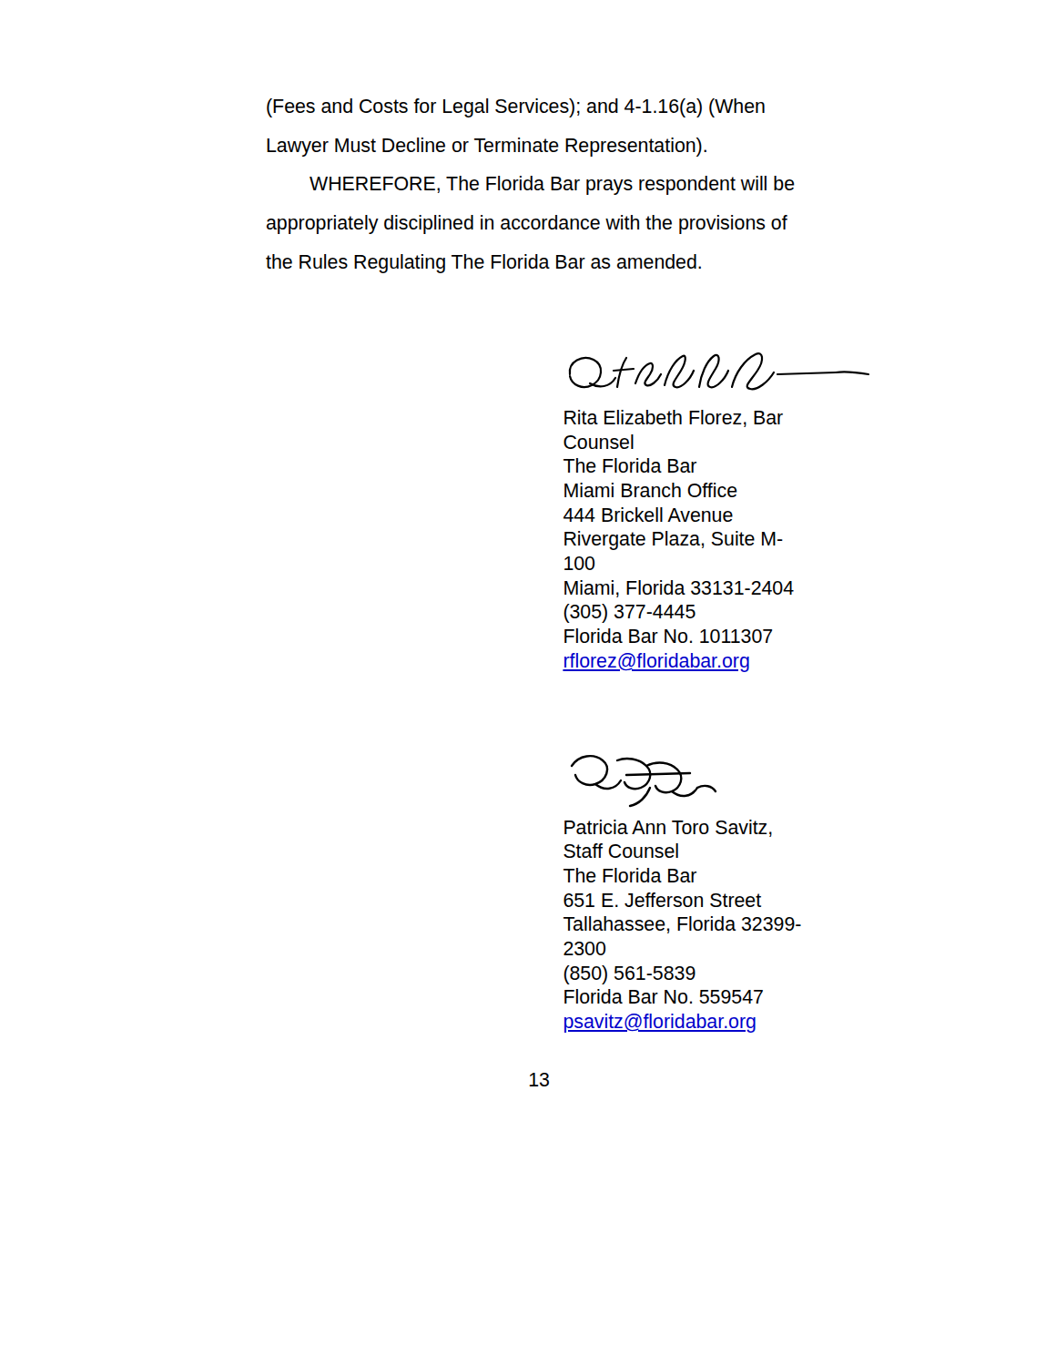(Fees and Costs for Legal Services); and 4-1.16(a) (When Lawyer Must Decline or Terminate Representation).
WHEREFORE, The Florida Bar prays respondent will be appropriately disciplined in accordance with the provisions of the Rules Regulating The Florida Bar as amended.
Rita Elizabeth Florez, Bar Counsel
The Florida Bar
Miami Branch Office
444 Brickell Avenue
Rivergate Plaza, Suite M-100
Miami, Florida 33131-2404
(305) 377-4445
Florida Bar No. 1011307
rflorez@floridabar.org
Patricia Ann Toro Savitz, Staff Counsel
The Florida Bar
651 E. Jefferson Street
Tallahassee, Florida 32399-2300
(850) 561-5839
Florida Bar No. 559547
psavitz@floridabar.org
13